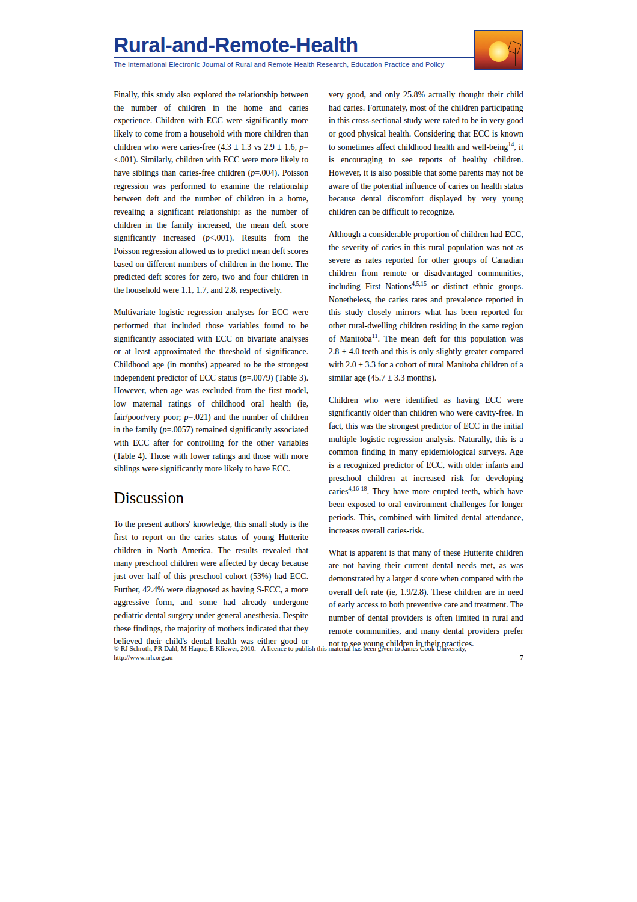Rural-and-Remote-Health
The International Electronic Journal of Rural and Remote Health Research, Education Practice and Policy
Finally, this study also explored the relationship between the number of children in the home and caries experience. Children with ECC were significantly more likely to come from a household with more children than children who were caries-free (4.3 ± 1.3 vs 2.9 ± 1.6, p=<.001). Similarly, children with ECC were more likely to have siblings than caries-free children (p=.004). Poisson regression was performed to examine the relationship between deft and the number of children in a home, revealing a significant relationship: as the number of children in the family increased, the mean deft score significantly increased (p<.001). Results from the Poisson regression allowed us to predict mean deft scores based on different numbers of children in the home. The predicted deft scores for zero, two and four children in the household were 1.1, 1.7, and 2.8, respectively.
Multivariate logistic regression analyses for ECC were performed that included those variables found to be significantly associated with ECC on bivariate analyses or at least approximated the threshold of significance. Childhood age (in months) appeared to be the strongest independent predictor of ECC status (p=.0079) (Table 3). However, when age was excluded from the first model, low maternal ratings of childhood oral health (ie, fair/poor/very poor; p=.021) and the number of children in the family (p=.0057) remained significantly associated with ECC after for controlling for the other variables (Table 4). Those with lower ratings and those with more siblings were significantly more likely to have ECC.
Discussion
To the present authors' knowledge, this small study is the first to report on the caries status of young Hutterite children in North America. The results revealed that many preschool children were affected by decay because just over half of this preschool cohort (53%) had ECC. Further, 42.4% were diagnosed as having S-ECC, a more aggressive form, and some had already undergone pediatric dental surgery under general anesthesia. Despite these findings, the majority of mothers indicated that they believed their child's dental health was either good or very good, and only 25.8% actually thought their child had caries. Fortunately, most of the children participating in this cross-sectional study were rated to be in very good or good physical health. Considering that ECC is known to sometimes affect childhood health and well-being14, it is encouraging to see reports of healthy children. However, it is also possible that some parents may not be aware of the potential influence of caries on health status because dental discomfort displayed by very young children can be difficult to recognize.
Although a considerable proportion of children had ECC, the severity of caries in this rural population was not as severe as rates reported for other groups of Canadian children from remote or disadvantaged communities, including First Nations4,5,15 or distinct ethnic groups. Nonetheless, the caries rates and prevalence reported in this study closely mirrors what has been reported for other rural-dwelling children residing in the same region of Manitoba11. The mean deft for this population was 2.8 ± 4.0 teeth and this is only slightly greater compared with 2.0 ± 3.3 for a cohort of rural Manitoba children of a similar age (45.7 ± 3.3 months).
Children who were identified as having ECC were significantly older than children who were cavity-free. In fact, this was the strongest predictor of ECC in the initial multiple logistic regression analysis. Naturally, this is a common finding in many epidemiological surveys. Age is a recognized predictor of ECC, with older infants and preschool children at increased risk for developing caries4,16-18. They have more erupted teeth, which have been exposed to oral environment challenges for longer periods. This, combined with limited dental attendance, increases overall caries-risk.
What is apparent is that many of these Hutterite children are not having their current dental needs met, as was demonstrated by a larger d score when compared with the overall deft rate (ie, 1.9/2.8). These children are in need of early access to both preventive care and treatment. The number of dental providers is often limited in rural and remote communities, and many dental providers prefer not to see young children in their practices.
© RJ Schroth, PR Dahl, M Haque, E Kliewer, 2010. A licence to publish this material has been given to James Cook University, http://www.rrh.org.au 7